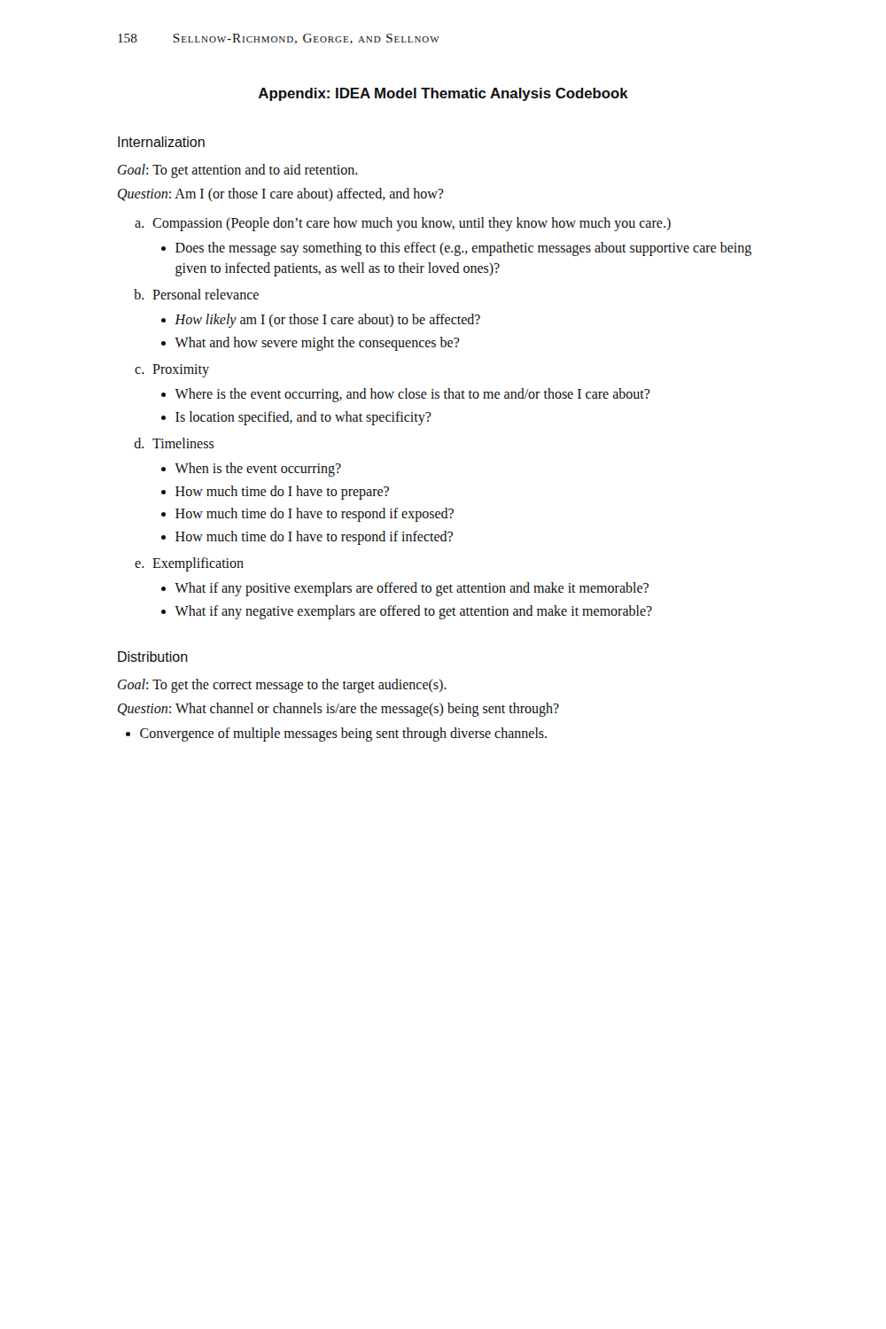158 Sellnow-Richmond, George, and Sellnow
Appendix: IDEA Model Thematic Analysis Codebook
Internalization
Goal: To get attention and to aid retention.
Question: Am I (or those I care about) affected, and how?
Compassion (People don’t care how much you know, until they know how much you care.)
Does the message say something to this effect (e.g., empathetic messages about supportive care being given to infected patients, as well as to their loved ones)?
Personal relevance
How likely am I (or those I care about) to be affected?
What and how severe might the consequences be?
Proximity
Where is the event occurring, and how close is that to me and/or those I care about?
Is location specified, and to what specificity?
Timeliness
When is the event occurring?
How much time do I have to prepare?
How much time do I have to respond if exposed?
How much time do I have to respond if infected?
Exemplification
What if any positive exemplars are offered to get attention and make it memorable?
What if any negative exemplars are offered to get attention and make it memorable?
Distribution
Goal: To get the correct message to the target audience(s).
Question: What channel or channels is/are the message(s) being sent through?
Convergence of multiple messages being sent through diverse channels.